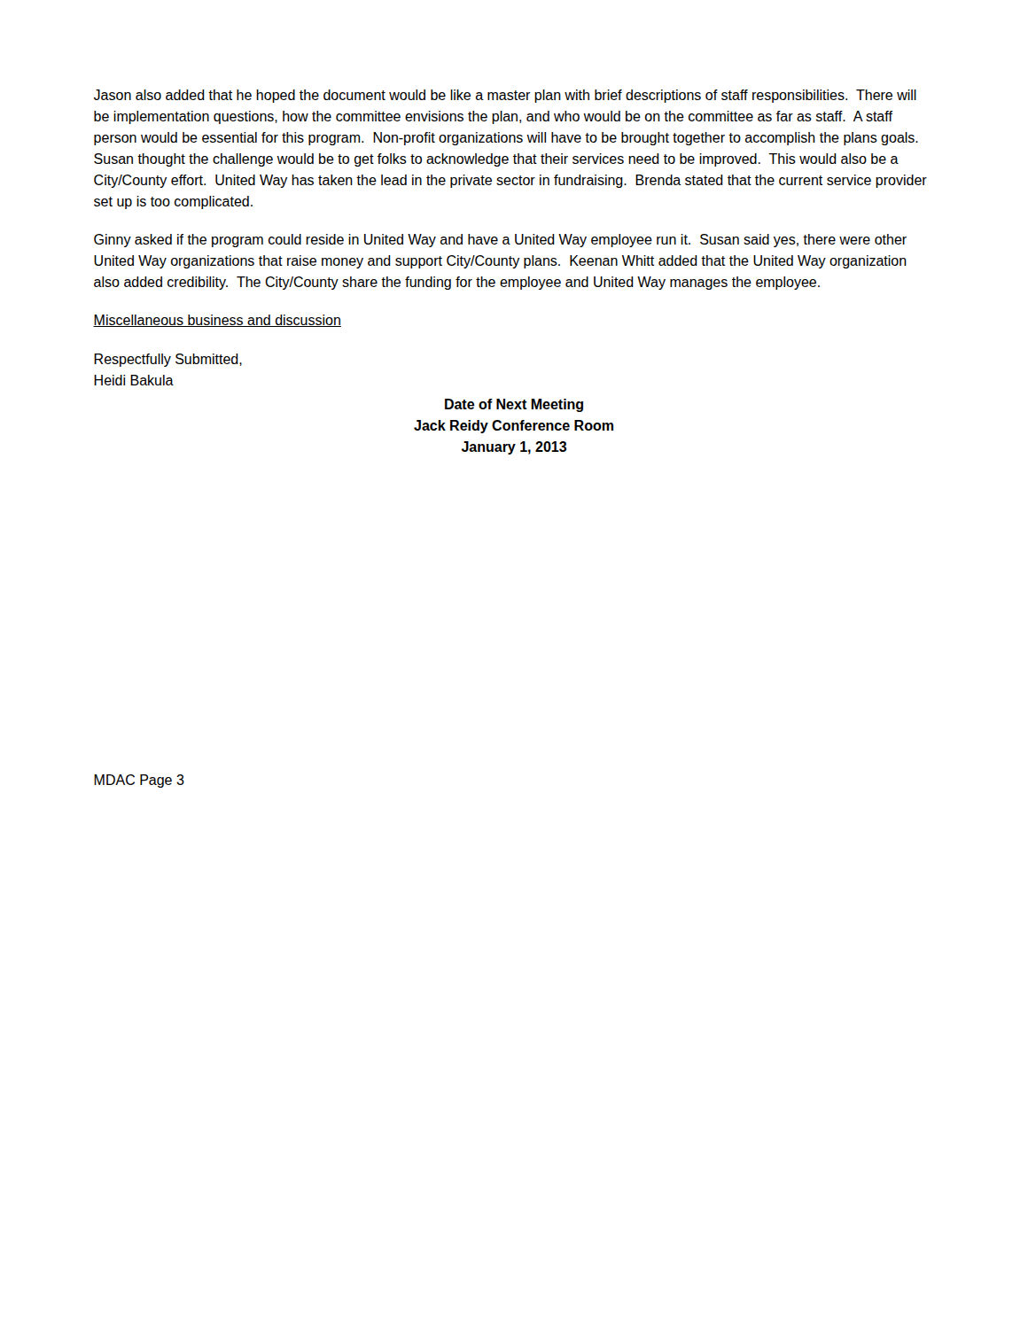Jason also added that he hoped the document would be like a master plan with brief descriptions of staff responsibilities. There will be implementation questions, how the committee envisions the plan, and who would be on the committee as far as staff. A staff person would be essential for this program. Non-profit organizations will have to be brought together to accomplish the plans goals. Susan thought the challenge would be to get folks to acknowledge that their services need to be improved. This would also be a City/County effort. United Way has taken the lead in the private sector in fundraising. Brenda stated that the current service provider set up is too complicated.
Ginny asked if the program could reside in United Way and have a United Way employee run it. Susan said yes, there were other United Way organizations that raise money and support City/County plans. Keenan Whitt added that the United Way organization also added credibility. The City/County share the funding for the employee and United Way manages the employee.
Miscellaneous business and discussion
Respectfully Submitted,
Heidi Bakula
Date of Next Meeting
Jack Reidy Conference Room
January 1, 2013
MDAC Page 3